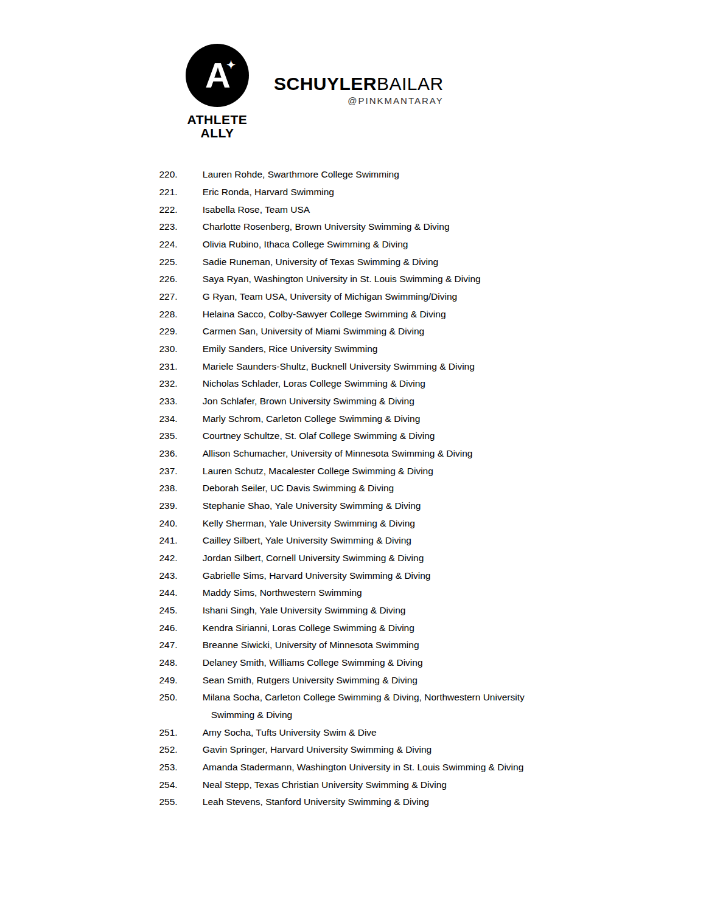A✦
ATHLETE
ALLY
SCHUYLER BAILAR
@PINKMANTARAY
220. Lauren Rohde, Swarthmore College Swimming
221. Eric Ronda, Harvard Swimming
222. Isabella Rose, Team USA
223. Charlotte Rosenberg, Brown University Swimming & Diving
224. Olivia Rubino, Ithaca College Swimming & Diving
225. Sadie Runeman, University of Texas Swimming & Diving
226. Saya Ryan, Washington University in St. Louis Swimming & Diving
227. G Ryan, Team USA, University of Michigan Swimming/Diving
228. Helaina Sacco, Colby-Sawyer College Swimming & Diving
229. Carmen San, University of Miami Swimming & Diving
230. Emily Sanders, Rice University Swimming
231. Mariele Saunders-Shultz, Bucknell University Swimming & Diving
232. Nicholas Schlader, Loras College Swimming & Diving
233. Jon Schlafer, Brown University Swimming & Diving
234. Marly Schrom, Carleton College Swimming & Diving
235. Courtney Schultze, St. Olaf College Swimming & Diving
236. Allison Schumacher, University of Minnesota Swimming & Diving
237. Lauren Schutz, Macalester College Swimming & Diving
238. Deborah Seiler, UC Davis Swimming & Diving
239. Stephanie Shao, Yale University Swimming & Diving
240. Kelly Sherman, Yale University Swimming & Diving
241. Cailley Silbert, Yale University Swimming & Diving
242. Jordan Silbert, Cornell University Swimming & Diving
243. Gabrielle Sims, Harvard University Swimming & Diving
244. Maddy Sims, Northwestern Swimming
245. Ishani Singh, Yale University Swimming & Diving
246. Kendra Sirianni, Loras College Swimming & Diving
247. Breanne Siwicki, University of Minnesota Swimming
248. Delaney Smith, Williams College Swimming & Diving
249. Sean Smith, Rutgers University Swimming & Diving
250. Milana Socha, Carleton College Swimming & Diving, Northwestern UniversitySwimming & Diving
251. Amy Socha, Tufts University Swim & Dive
252. Gavin Springer, Harvard University Swimming & Diving
253. Amanda Stadermann, Washington University in St. Louis Swimming & Diving
254. Neal Stepp, Texas Christian University Swimming & Diving
255. Leah Stevens, Stanford University Swimming & Diving